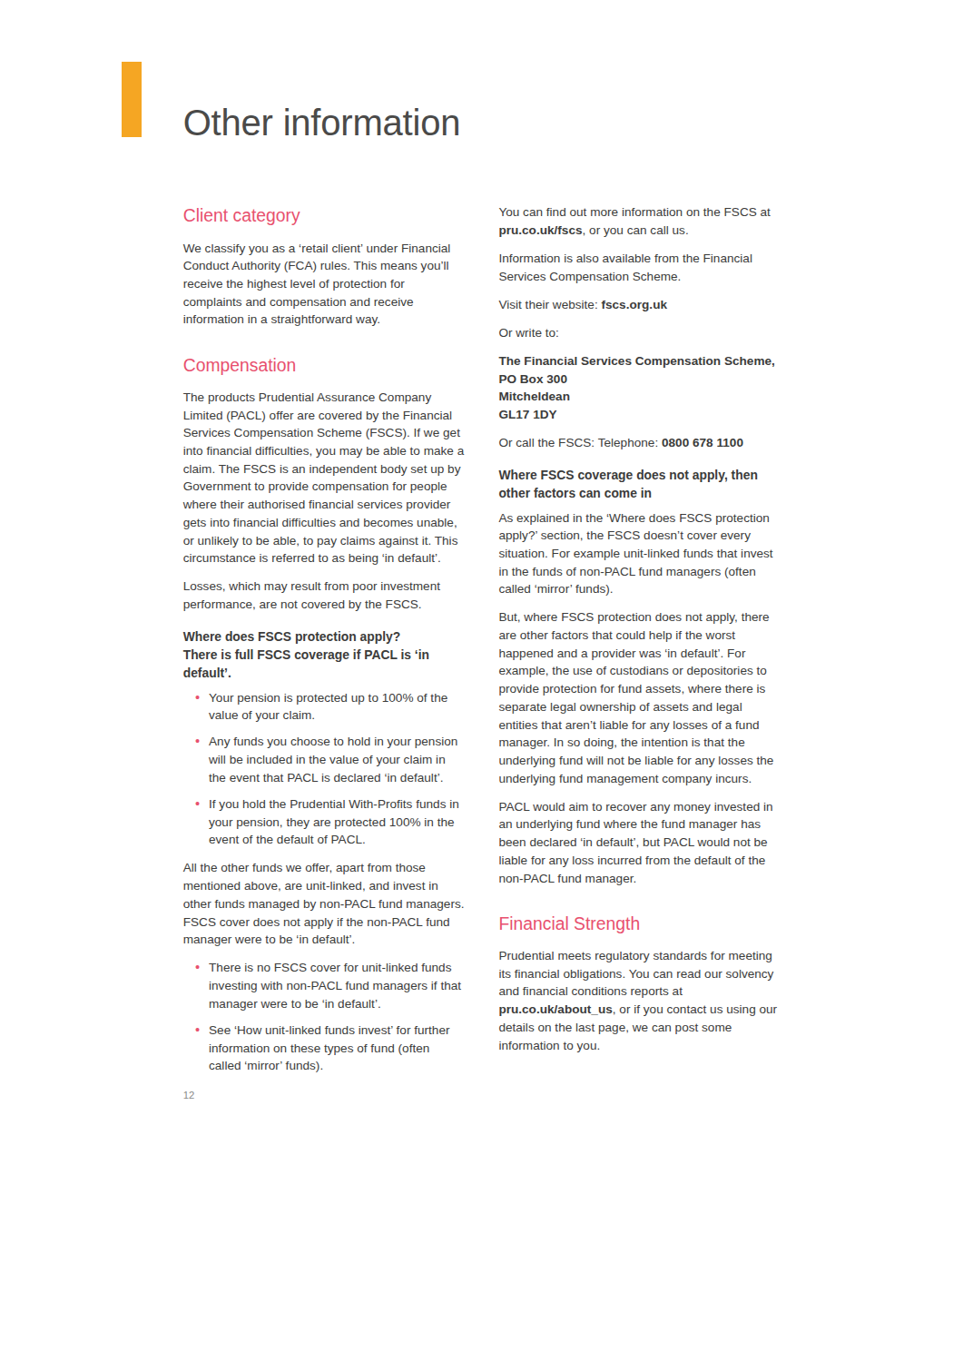Other information
Client category
We classify you as a ‘retail client’ under Financial Conduct Authority (FCA) rules. This means you’ll receive the highest level of protection for complaints and compensation and receive information in a straightforward way.
Compensation
The products Prudential Assurance Company Limited (PACL) offer are covered by the Financial Services Compensation Scheme (FSCS). If we get into financial difficulties, you may be able to make a claim. The FSCS is an independent body set up by Government to provide compensation for people where their authorised financial services provider gets into financial difficulties and becomes unable, or unlikely to be able, to pay claims against it. This circumstance is referred to as being ‘in default’.
Losses, which may result from poor investment performance, are not covered by the FSCS.
Where does FSCS protection apply?
There is full FSCS coverage if PACL is ‘in default’.
Your pension is protected up to 100% of the value of your claim.
Any funds you choose to hold in your pension will be included in the value of your claim in the event that PACL is declared ‘in default’.
If you hold the Prudential With-Profits funds in your pension, they are protected 100% in the event of the default of PACL.
All the other funds we offer, apart from those mentioned above, are unit-linked, and invest in other funds managed by non-PACL fund managers. FSCS cover does not apply if the non-PACL fund manager were to be ‘in default’.
There is no FSCS cover for unit-linked funds investing with non-PACL fund managers if that manager were to be ‘in default’.
See ‘How unit-linked funds invest’ for further information on these types of fund (often called ‘mirror’ funds).
You can find out more information on the FSCS at pru.co.uk/fscs, or you can call us.
Information is also available from the Financial Services Compensation Scheme.
Visit their website: fscs.org.uk
Or write to:
The Financial Services Compensation Scheme, PO Box 300 Mitcheldean GL17 1DY
Or call the FSCS: Telephone: 0800 678 1100
Where FSCS coverage does not apply, then other factors can come in
As explained in the ‘Where does FSCS protection apply?’ section, the FSCS doesn’t cover every situation. For example unit-linked funds that invest in the funds of non-PACL fund managers (often called ‘mirror’ funds).
But, where FSCS protection does not apply, there are other factors that could help if the worst happened and a provider was ‘in default’. For example, the use of custodians or depositories to provide protection for fund assets, where there is separate legal ownership of assets and legal entities that aren’t liable for any losses of a fund manager. In so doing, the intention is that the underlying fund will not be liable for any losses the underlying fund management company incurs.
PACL would aim to recover any money invested in an underlying fund where the fund manager has been declared ‘in default’, but PACL would not be liable for any loss incurred from the default of the non-PACL fund manager.
Financial Strength
Prudential meets regulatory standards for meeting its financial obligations. You can read our solvency and financial conditions reports at pru.co.uk/about_us, or if you contact us using our details on the last page, we can post some information to you.
12